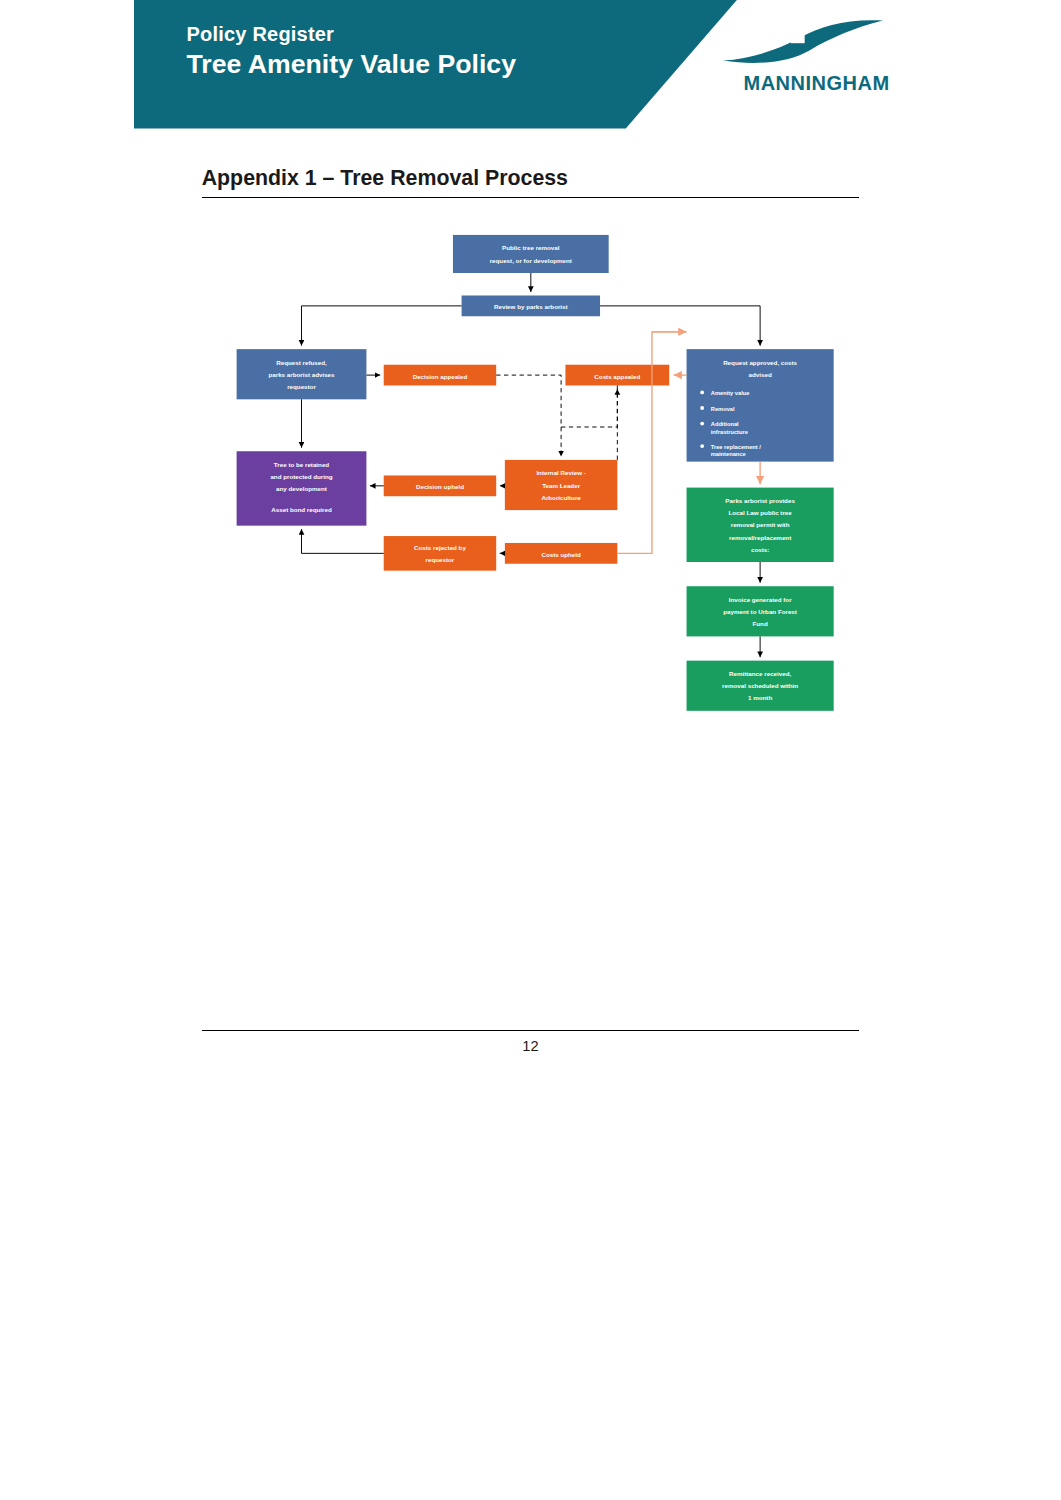Policy Register
Tree Amenity Value Policy
MANNINGHAM
Appendix 1 – Tree Removal Process
Public tree removal request, or for development Review by parks arborist Request refused, parks arborist advises requestor Request approved, costs advised Amenity value Removal Additional infrastructure Tree replacement / maintenance Decision appealed Costs appealed Internal Review - Team Leader Arboriculture Decision upheld Tree to be retained and protected during any development Asset bond required Costs rejected by requestor Costs upheld Parks arborist provides Local Law public tree removal permit with removal/replacement costs: Invoice generated for payment to Urban Forest Fund Remittance received, removal scheduled within 1 month
12